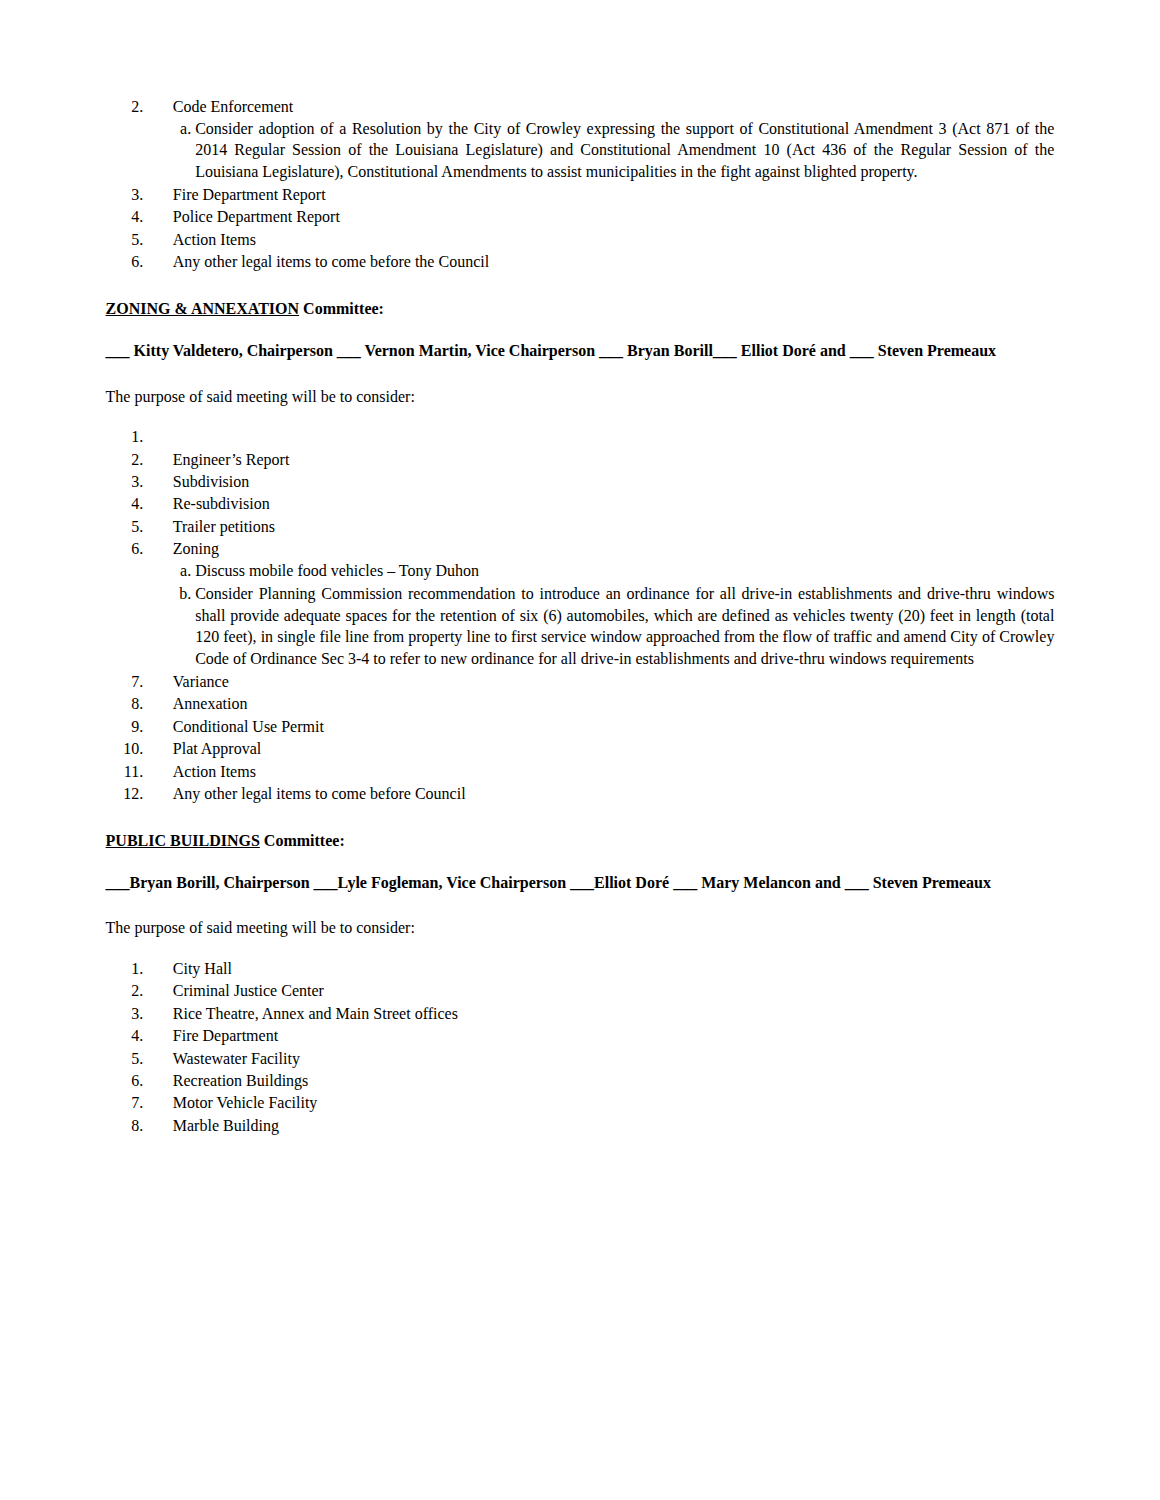Code Enforcement
Consider adoption of a Resolution by the City of Crowley expressing the support of Constitutional Amendment 3 (Act 871 of the 2014 Regular Session of the Louisiana Legislature) and Constitutional Amendment 10 (Act 436 of the Regular Session of the Louisiana Legislature), Constitutional Amendments to assist municipalities in the fight against blighted property.
Fire Department Report
Police Department Report
Action Items
Any other legal items to come before the Council
ZONING & ANNEXATION Committee:
___ Kitty Valdetero, Chairperson ___ Vernon Martin, Vice Chairperson ___ Bryan Borill___ Elliot Doré and ___ Steven Premeaux
The purpose of said meeting will be to consider:
Engineer’s Report
Subdivision
Re-subdivision
Trailer petitions
Zoning
Discuss mobile food vehicles – Tony Duhon
Consider Planning Commission recommendation to introduce an ordinance for all drive-in establishments and drive-thru windows shall provide adequate spaces for the retention of six (6) automobiles, which are defined as vehicles twenty (20) feet in length (total 120 feet), in single file line from property line to first service window approached from the flow of traffic and amend City of Crowley Code of Ordinance Sec 3-4 to refer to new ordinance for all drive-in establishments and drive-thru windows requirements
Variance
Annexation
Conditional Use Permit
Plat Approval
Action Items
Any other legal items to come before Council
PUBLIC BUILDINGS Committee:
___Bryan Borill, Chairperson ___Lyle Fogleman, Vice Chairperson ___Elliot Doré ___ Mary Melancon and ___ Steven Premeaux
The purpose of said meeting will be to consider:
City Hall
Criminal Justice Center
Rice Theatre, Annex and Main Street offices
Fire Department
Wastewater Facility
Recreation Buildings
Motor Vehicle Facility
Marble Building